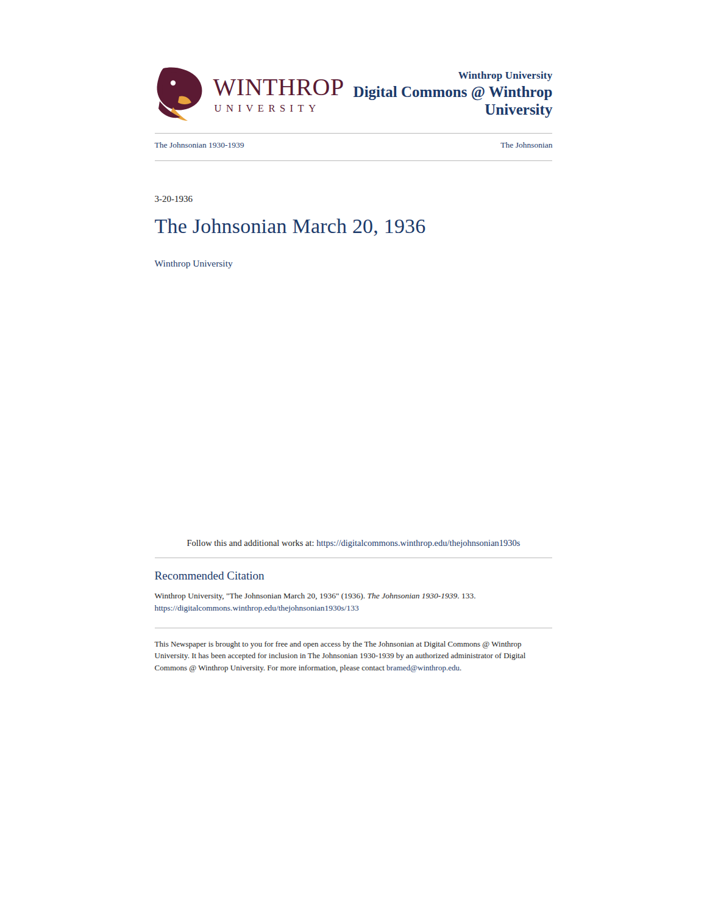WINTHROP
UNIVERSITY
Winthrop University
Digital Commons @ Winthrop
University
The Johnsonian 1930-1939
The Johnsonian
3-20-1936
The Johnsonian March 20, 1936
Winthrop University
Follow this and additional works at: https://digitalcommons.winthrop.edu/thejohnsonian1930s
Recommended Citation
Winthrop University, "The Johnsonian March 20, 1936" (1936). The Johnsonian 1930-1939. 133.
https://digitalcommons.winthrop.edu/thejohnsonian1930s/133
This Newspaper is brought to you for free and open access by the The Johnsonian at Digital Commons @ Winthrop University. It has been accepted for inclusion in The Johnsonian 1930-1939 by an authorized administrator of Digital Commons @ Winthrop University. For more information, please contact bramed@winthrop.edu.